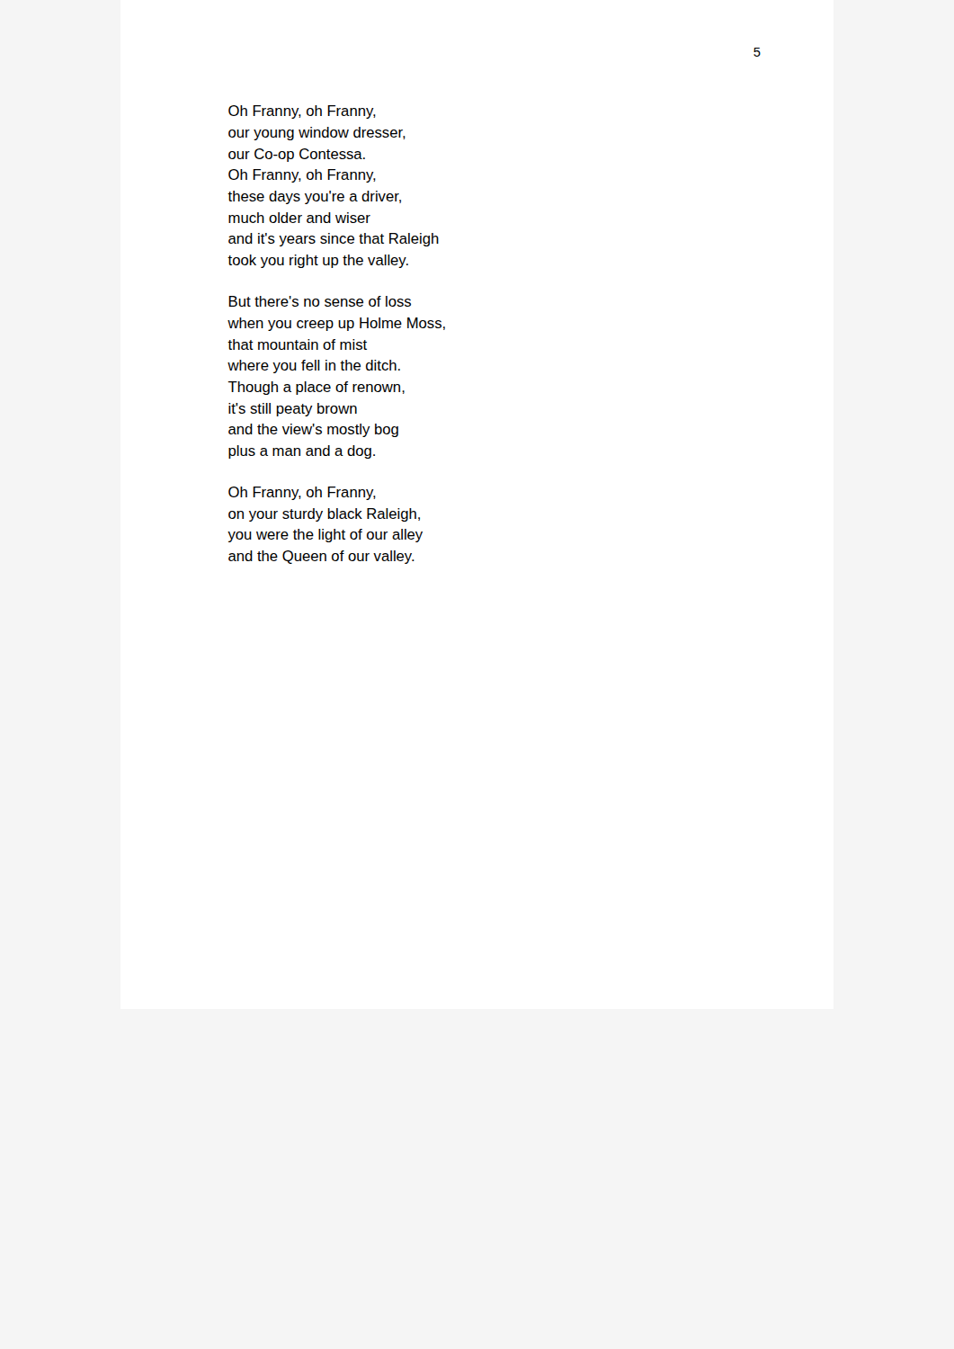5
Oh Franny, oh Franny,
our young window dresser,
our Co-op Contessa.
Oh Franny, oh Franny,
these days you're a driver,
much older and wiser
and it's years since that Raleigh
took you right up the valley.
But there's no sense of loss
when you creep up Holme Moss,
that mountain of mist
where you fell in the ditch.
Though a place of renown,
it's still peaty brown
and the view's mostly bog
plus a man and a dog.
Oh Franny, oh Franny,
on your sturdy black Raleigh,
you were the light of our alley
and the Queen of our valley.